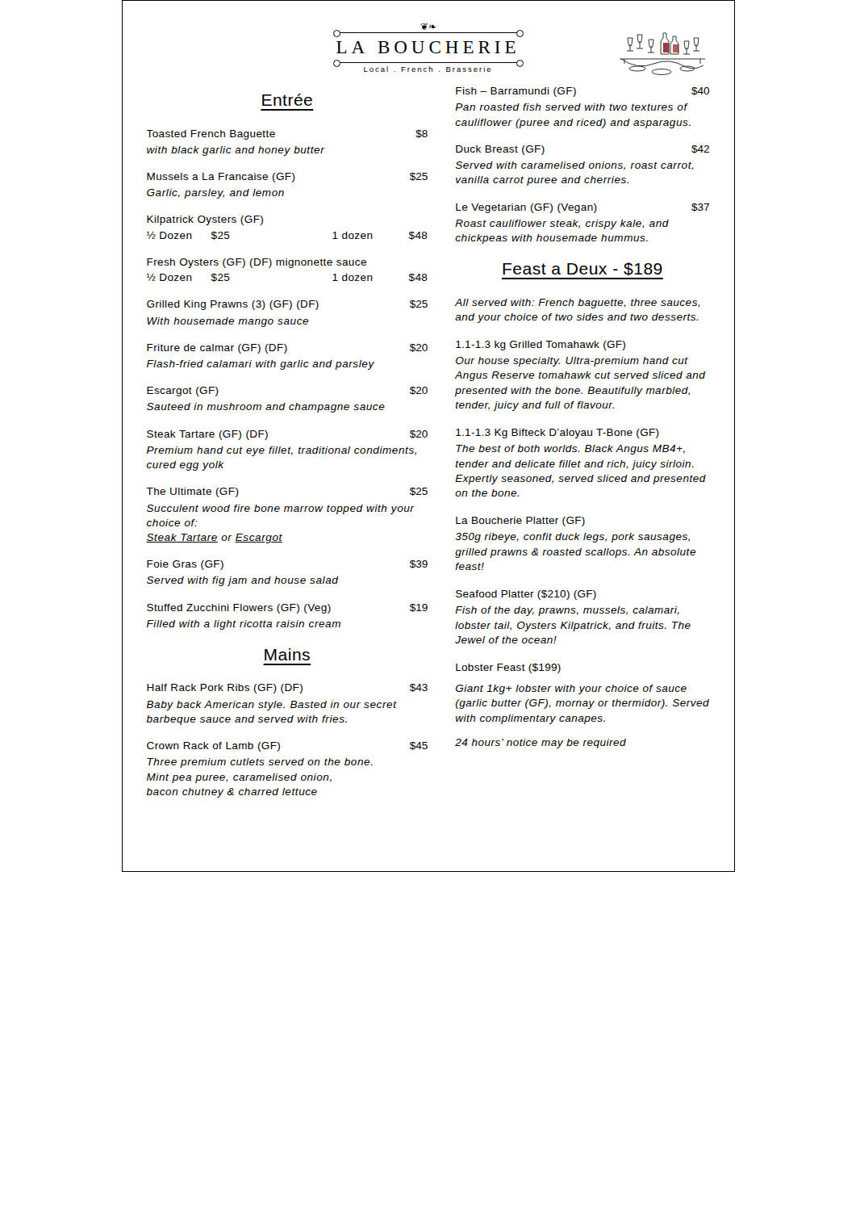❦❧
LA BOUCHERIE
Local . French . Brasserie
Entrée
Toasted French Baguette $8
with black garlic and honey butter
Mussels a La Francaise (GF) $25
Garlic, parsley, and lemon
Kilpatrick Oysters (GF)
½ Dozen $25 1 dozen $48
Fresh Oysters (GF) (DF) mignonette sauce
½ Dozen $25 1 dozen $48
Grilled King Prawns (3) (GF) (DF) $25
With housemade mango sauce
Friture de calmar (GF) (DF) $20
Flash-fried calamari with garlic and parsley
Escargot (GF) $20
Sauteed in mushroom and champagne sauce
Steak Tartare (GF) (DF) $20
Premium hand cut eye fillet, traditional condiments, cured egg yolk
The Ultimate (GF) $25
Succulent wood fire bone marrow topped with your choice of:
Steak Tartare or Escargot
Foie Gras (GF) $39
Served with fig jam and house salad
Stuffed Zucchini Flowers (GF) (Veg) $19
Filled with a light ricotta raisin cream
Mains
Half Rack Pork Ribs (GF) (DF) $43
Baby back American style. Basted in our secret barbeque sauce and served with fries.
Crown Rack of Lamb (GF) $45
Three premium cutlets served on the bone.
Mint pea puree, caramelised onion,
bacon chutney & charred lettuce
Fish – Barramundi (GF) $40
Pan roasted fish served with two textures of cauliflower (puree and riced) and asparagus.
Duck Breast (GF) $42
Served with caramelised onions, roast carrot, vanilla carrot puree and cherries.
Le Vegetarian (GF) (Vegan) $37
Roast cauliflower steak, crispy kale, and chickpeas with housemade hummus.
Feast a Deux - $189
All served with: French baguette, three sauces, and your choice of two sides and two desserts.
1.1-1.3 kg Grilled Tomahawk (GF)
Our house specialty. Ultra-premium hand cut Angus Reserve tomahawk cut served sliced and presented with the bone. Beautifully marbled, tender, juicy and full of flavour.
1.1-1.3 Kg Bifteck D’aloyau T-Bone (GF)
The best of both worlds. Black Angus MB4+, tender and delicate fillet and rich, juicy sirloin. Expertly seasoned, served sliced and presented on the bone.
La Boucherie Platter (GF)
350g ribeye, confit duck legs, pork sausages, grilled prawns & roasted scallops. An absolute feast!
Seafood Platter ($210) (GF)
Fish of the day, prawns, mussels, calamari, lobster tail, Oysters Kilpatrick, and fruits. The Jewel of the ocean!
Lobster Feast ($199)
Giant 1kg+ lobster with your choice of sauce (garlic butter (GF), mornay or thermidor). Served with complimentary canapes.
24 hours’ notice may be required